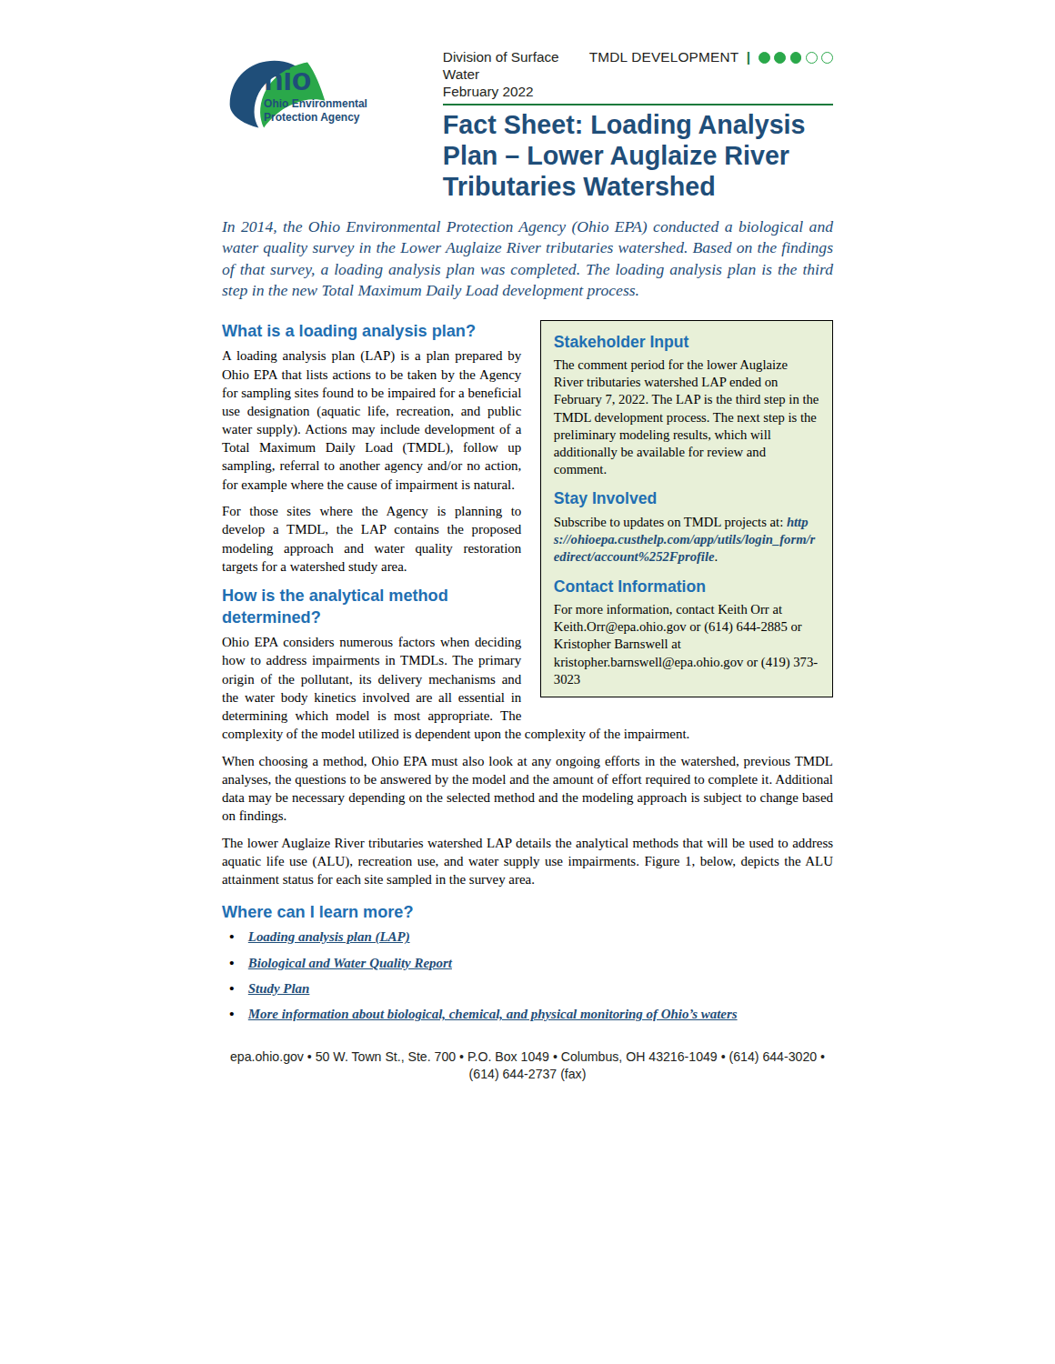hio Ohio Environmental Protection Agency
Division of Surface Water
February 2022
TMDL DEVELOPMENT |
Fact Sheet: Loading Analysis Plan – Lower Auglaize River Tributaries Watershed
In 2014, the Ohio Environmental Protection Agency (Ohio EPA) conducted a biological and water quality survey in the Lower Auglaize River tributaries watershed. Based on the findings of that survey, a loading analysis plan was completed. The loading analysis plan is the third step in the new Total Maximum Daily Load development process.
Stakeholder Input
The comment period for the lower Auglaize River tributaries watershed LAP ended on February 7, 2022. The LAP is the third step in the TMDL development process. The next step is the preliminary modeling results, which will additionally be available for review and comment.
Stay Involved
Subscribe to updates on TMDL projects at: https://ohioepa.custhelp.com/app/utils/login_form/redirect/account%252Fprofile.
Contact Information
For more information, contact Keith Orr at Keith.Orr@epa.ohio.gov or (614) 644-2885 or Kristopher Barnswell at kristopher.barnswell@epa.ohio.gov or (419) 373-3023
What is a loading analysis plan?
A loading analysis plan (LAP) is a plan prepared by Ohio EPA that lists actions to be taken by the Agency for sampling sites found to be impaired for a beneficial use designation (aquatic life, recreation, and public water supply). Actions may include development of a Total Maximum Daily Load (TMDL), follow up sampling, referral to another agency and/or no action, for example where the cause of impairment is natural.
For those sites where the Agency is planning to develop a TMDL, the LAP contains the proposed modeling approach and water quality restoration targets for a watershed study area.
How is the analytical method determined?
Ohio EPA considers numerous factors when deciding how to address impairments in TMDLs. The primary origin of the pollutant, its delivery mechanisms and the water body kinetics involved are all essential in determining which model is most appropriate. The complexity of the model utilized is dependent upon the complexity of the impairment.
When choosing a method, Ohio EPA must also look at any ongoing efforts in the watershed, previous TMDL analyses, the questions to be answered by the model and the amount of effort required to complete it. Additional data may be necessary depending on the selected method and the modeling approach is subject to change based on findings.
The lower Auglaize River tributaries watershed LAP details the analytical methods that will be used to address aquatic life use (ALU), recreation use, and water supply use impairments. Figure 1, below, depicts the ALU attainment status for each site sampled in the survey area.
Where can I learn more?
Loading analysis plan (LAP)
Biological and Water Quality Report
Study Plan
More information about biological, chemical, and physical monitoring of Ohio’s waters
epa.ohio.gov • 50 W. Town St., Ste. 700 • P.O. Box 1049 • Columbus, OH 43216-1049 • (614) 644-3020 • (614) 644-2737 (fax)